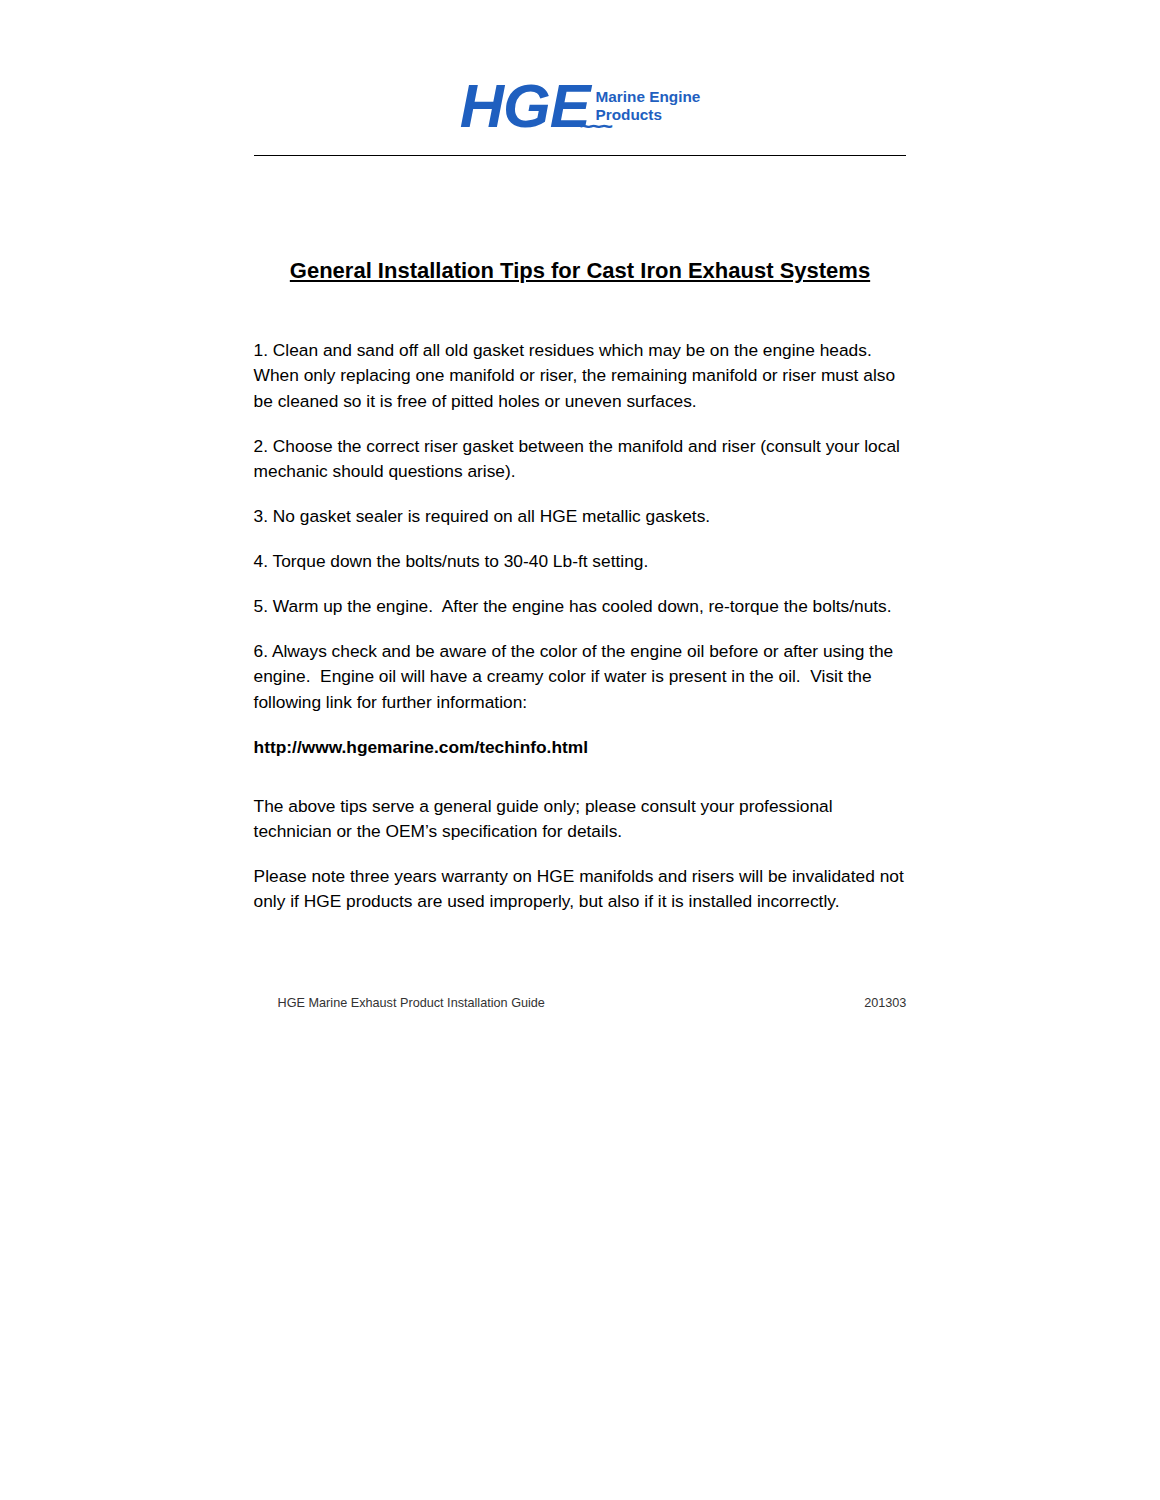HGE Marine Engine
Products ~~~
General Installation Tips for Cast Iron Exhaust Systems
1. Clean and sand off all old gasket residues which may be on the engine heads. When only replacing one manifold or riser, the remaining manifold or riser must also be cleaned so it is free of pitted holes or uneven surfaces.
2. Choose the correct riser gasket between the manifold and riser (consult your local mechanic should questions arise).
3. No gasket sealer is required on all HGE metallic gaskets.
4. Torque down the bolts/nuts to 30-40 Lb-ft setting.
5. Warm up the engine. After the engine has cooled down, re-torque the bolts/nuts.
6. Always check and be aware of the color of the engine oil before or after using the engine. Engine oil will have a creamy color if water is present in the oil. Visit the following link for further information:
http://www.hgemarine.com/techinfo.html
The above tips serve a general guide only; please consult your professional technician or the OEM’s specification for details.
Please note three years warranty on HGE manifolds and risers will be invalidated not only if HGE products are used improperly, but also if it is installed incorrectly.
HGE Marine Exhaust Product Installation Guide 201303